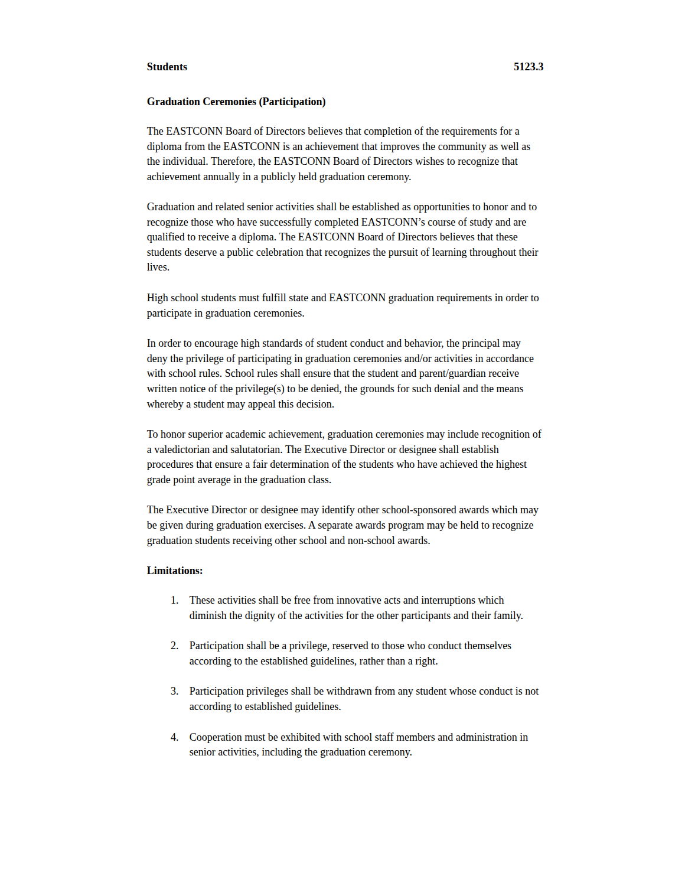Students 5123.3
Graduation Ceremonies (Participation)
The EASTCONN Board of Directors believes that completion of the requirements for a diploma from the EASTCONN is an achievement that improves the community as well as the individual. Therefore, the EASTCONN Board of Directors wishes to recognize that achievement annually in a publicly held graduation ceremony.
Graduation and related senior activities shall be established as opportunities to honor and to recognize those who have successfully completed EASTCONN’s course of study and are qualified to receive a diploma. The EASTCONN Board of Directors believes that these students deserve a public celebration that recognizes the pursuit of learning throughout their lives.
High school students must fulfill state and EASTCONN graduation requirements in order to participate in graduation ceremonies.
In order to encourage high standards of student conduct and behavior, the principal may deny the privilege of participating in graduation ceremonies and/or activities in accordance with school rules. School rules shall ensure that the student and parent/guardian receive written notice of the privilege(s) to be denied, the grounds for such denial and the means whereby a student may appeal this decision.
To honor superior academic achievement, graduation ceremonies may include recognition of a valedictorian and salutatorian. The Executive Director or designee shall establish procedures that ensure a fair determination of the students who have achieved the highest grade point average in the graduation class.
The Executive Director or designee may identify other school-sponsored awards which may be given during graduation exercises. A separate awards program may be held to recognize graduation students receiving other school and non-school awards.
Limitations:
1. These activities shall be free from innovative acts and interruptions which diminish the dignity of the activities for the other participants and their family.
2. Participation shall be a privilege, reserved to those who conduct themselves according to the established guidelines, rather than a right.
3. Participation privileges shall be withdrawn from any student whose conduct is not according to established guidelines.
4. Cooperation must be exhibited with school staff members and administration in senior activities, including the graduation ceremony.